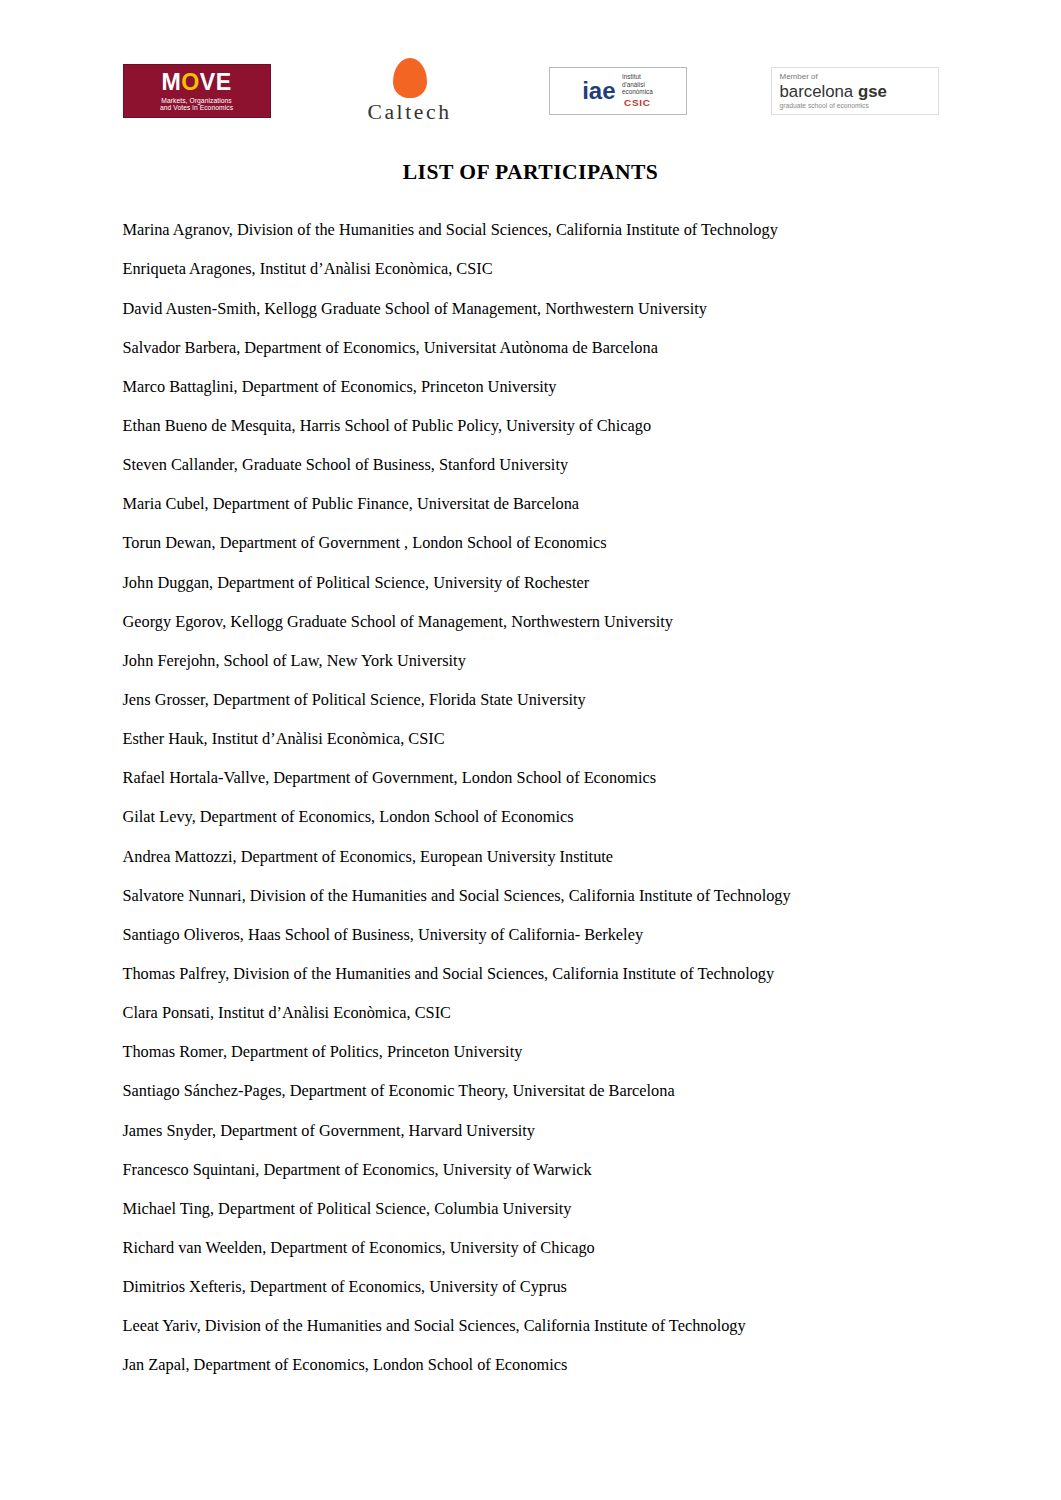MOVE Markets, Organizations
and Votes in Economics
Caltech
iae
Institut
d'anàlisi
econòmica
CSIC
Member of
barcelona gse
graduate school of economics
LIST OF PARTICIPANTS
Marina Agranov, Division of the Humanities and Social Sciences, California Institute of Technology
Enriqueta Aragones, Institut d’Anàlisi Econòmica, CSIC
David Austen-Smith, Kellogg Graduate School of Management, Northwestern University
Salvador Barbera, Department of Economics, Universitat Autònoma de Barcelona
Marco Battaglini, Department of Economics, Princeton University
Ethan Bueno de Mesquita, Harris School of Public Policy, University of Chicago
Steven Callander, Graduate School of Business, Stanford University
Maria Cubel, Department of Public Finance, Universitat de Barcelona
Torun Dewan, Department of Government , London School of Economics
John Duggan, Department of Political Science, University of Rochester
Georgy Egorov, Kellogg Graduate School of Management, Northwestern University
John Ferejohn, School of Law, New York University
Jens Grosser, Department of Political Science, Florida State University
Esther Hauk, Institut d’Anàlisi Econòmica, CSIC
Rafael Hortala-Vallve, Department of Government, London School of Economics
Gilat Levy, Department of Economics, London School of Economics
Andrea Mattozzi, Department of Economics, European University Institute
Salvatore Nunnari, Division of the Humanities and Social Sciences, California Institute of Technology
Santiago Oliveros, Haas School of Business, University of California- Berkeley
Thomas Palfrey, Division of the Humanities and Social Sciences, California Institute of Technology
Clara Ponsati, Institut d’Anàlisi Econòmica, CSIC
Thomas Romer, Department of Politics, Princeton University
Santiago Sánchez-Pages, Department of Economic Theory, Universitat de Barcelona
James Snyder, Department of Government, Harvard University
Francesco Squintani, Department of Economics, University of Warwick
Michael Ting, Department of Political Science, Columbia University
Richard van Weelden, Department of Economics, University of Chicago
Dimitrios Xefteris, Department of Economics, University of Cyprus
Leeat Yariv, Division of the Humanities and Social Sciences, California Institute of Technology
Jan Zapal, Department of Economics, London School of Economics